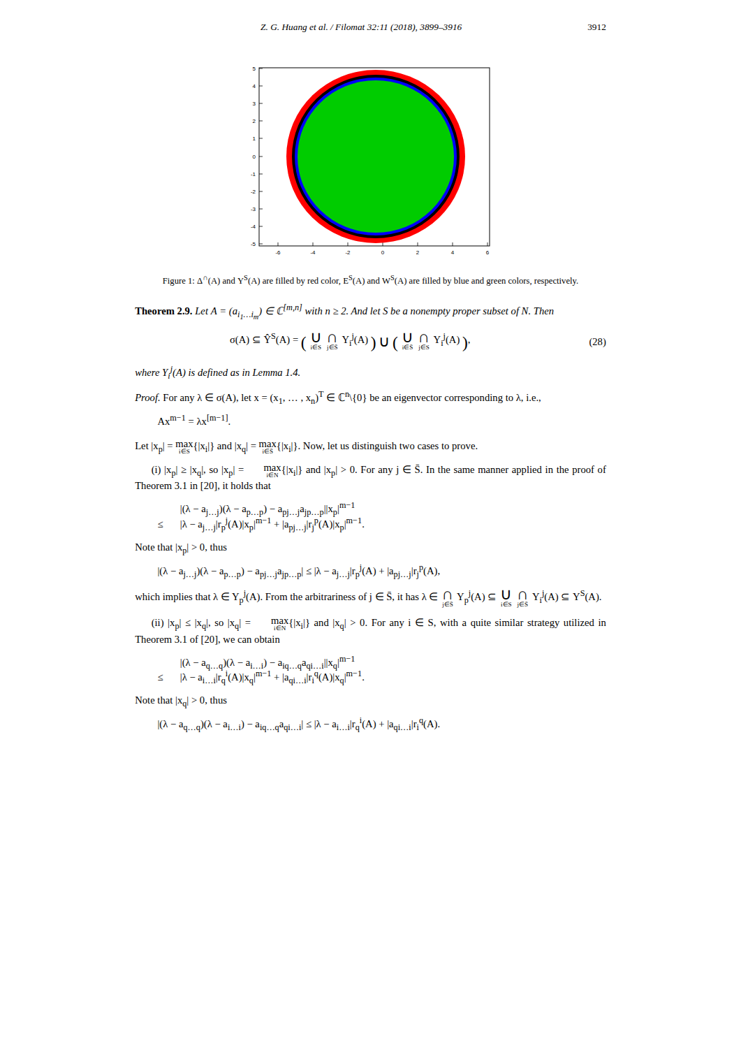Z. G. Huang et al. / Filomat 32:11 (2018), 3899–3916 3912
5 4 3 2 1 0 -1 -2 -3 -4 -5 -6 -4 -2 0 2 4 6
Figure 1: Δ∩(A) and ΥS(A) are filled by red color, ES(A) and WS(A) are filled by blue and green colors, respectively.
Theorem 2.9. Let A = (ai1…im) ∈ ℂ[m,n] with n ≥ 2. And let S be a nonempty proper subset of N. Then
σ(A) ⊆ ŶS(A) = ( ∪i∈S ∩j∈S̄ Υij(A) ) ∪ ( ∪i∈S̄ ∩j∈S Υij(A) ),
(28)
where Υij(A) is defined as in Lemma 1.4.
Proof. For any λ ∈ σ(A), let x = (x1, … , xn)T ∈ ℂn\{0} be an eigenvector corresponding to λ, i.e.,
Axm−1 = λx[m−1].
Let |xp| = max i∈S{|xi|} and |xq| = max i∈S̄{|xi|}. Now, let us distinguish two cases to prove.
(i) |xp| ≥ |xq|, so |xp| = max i∈N{|xi|} and |xp| > 0. For any j ∈ S̄. In the same manner applied in the proof of Theorem 3.1 in [20], it holds that
|(λ − aj…j)(λ − ap…p) − apj…jajp…p||xp|m−1 ≤|λ − aj…j|rpj(A)|xp|m−1 + |apj…j|rjp(A)|xp|m−1.
Note that |xp| > 0, thus
|(λ − aj…j)(λ − ap…p) − apj…jajp…p| ≤ |λ − aj…j|rpj(A) + |apj…j|rjp(A),
which implies that λ ∈ Υpj(A). From the arbitrariness of j ∈ S̄, it has λ ∈ ∩j∈S̄ Υpj(A) ⊆ ∪i∈S ∩j∈S̄ Υij(A) ⊆ ΥS(A).
(ii) |xp| ≤ |xq|, so |xq| = max i∈N{|xi|} and |xq| > 0. For any i ∈ S, with a quite similar strategy utilized in Theorem 3.1 of [20], we can obtain
|(λ − aq…q)(λ − ai…i) − aiq…qaqi…i||xq|m−1 ≤|λ − ai…i|rqi(A)|xq|m−1 + |aqi…i|riq(A)|xq|m−1.
Note that |xq| > 0, thus
|(λ − aq…q)(λ − ai…i) − aiq…qaqi…i| ≤ |λ − ai…i|rqi(A) + |aqi…i|riq(A).